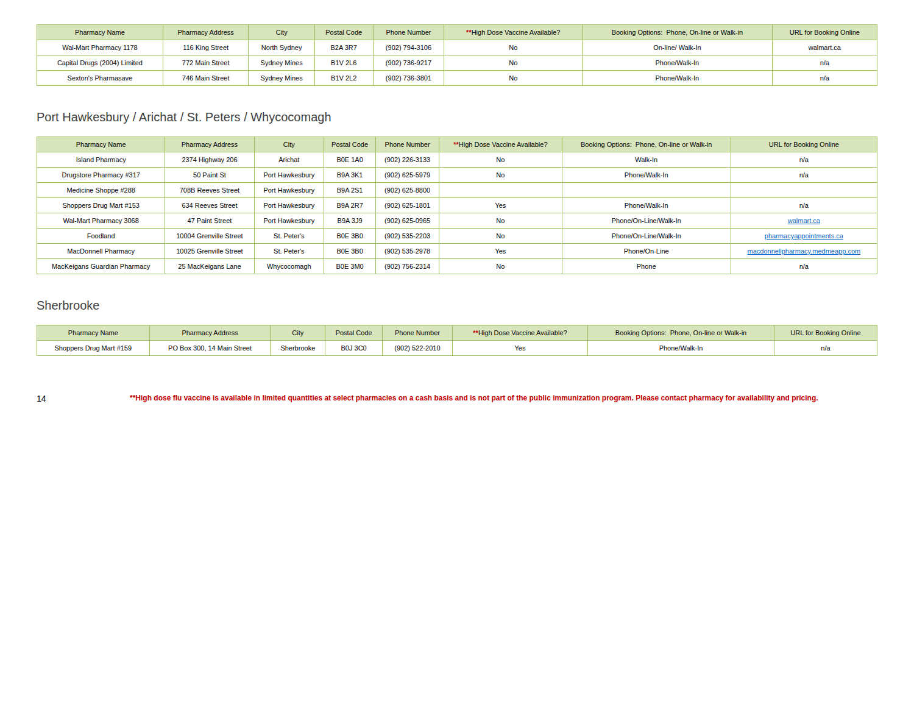| Pharmacy Name | Pharmacy Address | City | Postal Code | Phone Number | ** High Dose Vaccine Available? | Booking Options: Phone, On-line or Walk-in | URL for Booking Online |
| --- | --- | --- | --- | --- | --- | --- | --- |
| Wal-Mart Pharmacy 1178 | 116 King Street | North Sydney | B2A 3R7 | (902) 794-3106 | No | On-line/ Walk-In | walmart.ca |
| Capital Drugs (2004) Limited | 772 Main Street | Sydney Mines | B1V 2L6 | (902) 736-9217 | No | Phone/Walk-In | n/a |
| Sexton's Pharmasave | 746 Main Street | Sydney Mines | B1V 2L2 | (902) 736-3801 | No | Phone/Walk-In | n/a |
Port Hawkesbury / Arichat / St. Peters / Whycocomagh
| Pharmacy Name | Pharmacy Address | City | Postal Code | Phone Number | ** High Dose Vaccine Available? | Booking Options: Phone, On-line or Walk-in | URL for Booking Online |
| --- | --- | --- | --- | --- | --- | --- | --- |
| Island Pharmacy | 2374 Highway 206 | Arichat | B0E 1A0 | (902) 226-3133 | No | Walk-In | n/a |
| Drugstore Pharmacy #317 | 50 Paint St | Port Hawkesbury | B9A 3K1 | (902) 625-5979 | No | Phone/Walk-In | n/a |
| Medicine Shoppe #288 | 708B Reeves Street | Port Hawkesbury | B9A 2S1 | (902) 625-8800 | | | |
| Shoppers Drug Mart #153 | 634 Reeves Street | Port Hawkesbury | B9A 2R7 | (902) 625-1801 | Yes | Phone/Walk-In | n/a |
| Wal-Mart Pharmacy 3068 | 47 Paint Street | Port Hawkesbury | B9A 3J9 | (902) 625-0965 | No | Phone/On-Line/Walk-In | walmart.ca |
| Foodland | 10004 Grenville Street | St. Peter's | B0E 3B0 | (902) 535-2203 | No | Phone/On-Line/Walk-In | pharmacyappointments.ca |
| MacDonnell Pharmacy | 10025 Grenville Street | St. Peter's | B0E 3B0 | (902) 535-2978 | Yes | Phone/On-Line | macdonnellpharmacy.medmeapp.com |
| MacKeigans Guardian Pharmacy | 25 MacKeigans Lane | Whycocomagh | B0E 3M0 | (902) 756-2314 | No | Phone | n/a |
Sherbrooke
| Pharmacy Name | Pharmacy Address | City | Postal Code | Phone Number | ** High Dose Vaccine Available? | Booking Options: Phone, On-line or Walk-in | URL for Booking Online |
| --- | --- | --- | --- | --- | --- | --- | --- |
| Shoppers Drug Mart #159 | PO Box 300, 14 Main Street | Sherbrooke | B0J 3C0 | (902) 522-2010 | Yes | Phone/Walk-In | n/a |
14
**High dose flu vaccine is available in limited quantities at select pharmacies on a cash basis and is not part of the public immunization program. Please contact pharmacy for availability and pricing.